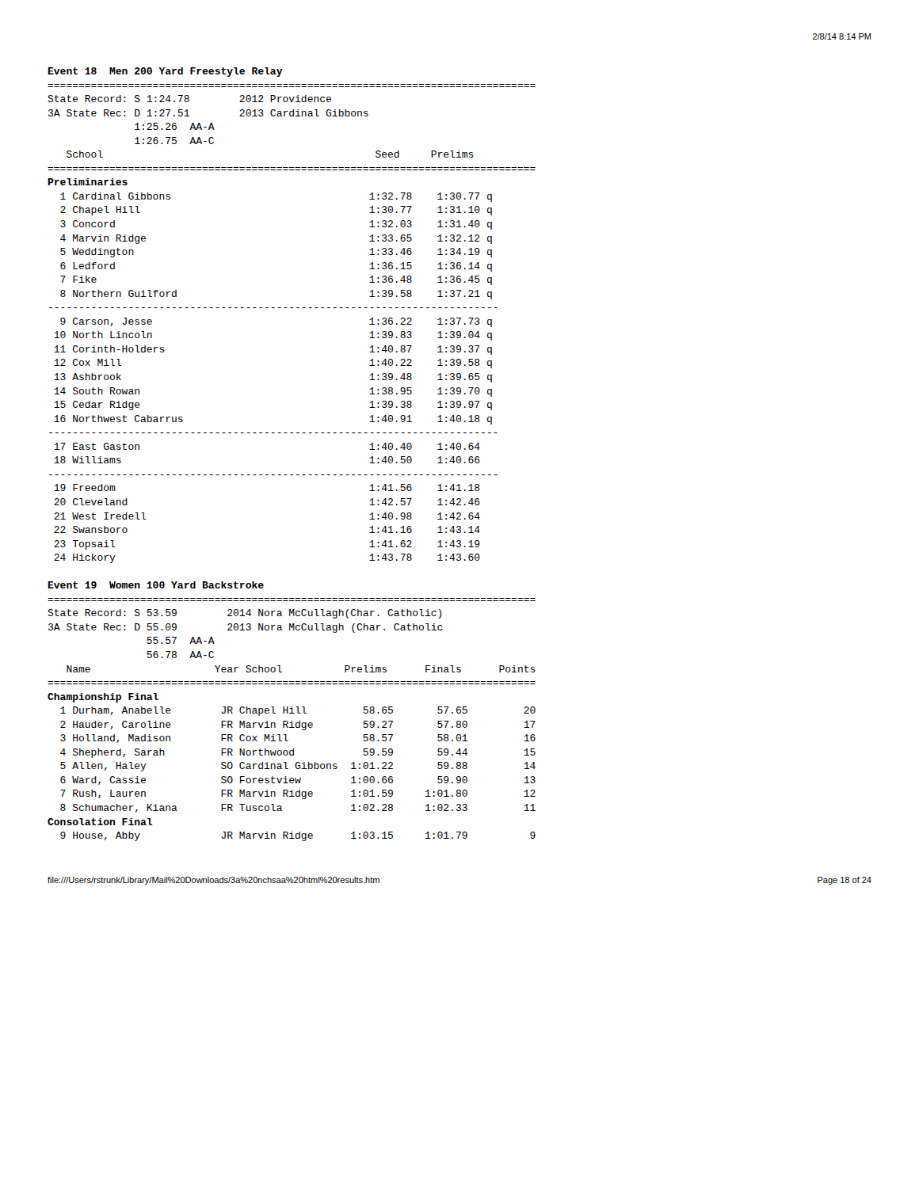2/8/14 8:14 PM
Event 18  Men 200 Yard Freestyle Relay
===============================================================================
State Record: S 1:24.78        2012 Providence                                 
3A State Rec: D 1:27.51        2013 Cardinal Gibbons                           
              1:25.26  AA-A                                                    
              1:26.75  AA-C                                                    
   School                                            Seed     Prelims          
===============================================================================
Preliminaries
  1 Cardinal Gibbons                                1:32.78    1:30.77 q
  2 Chapel Hill                                     1:30.77    1:31.10 q
  3 Concord                                         1:32.03    1:31.40 q
  4 Marvin Ridge                                    1:33.65    1:32.12 q
  5 Weddington                                      1:33.46    1:34.19 q
  6 Ledford                                         1:36.15    1:36.14 q
  7 Fike                                            1:36.48    1:36.45 q
  8 Northern Guilford                               1:39.58    1:37.21 q
-------------------------------------------------------------------------
  9 Carson, Jesse                                   1:36.22    1:37.73 q
 10 North Lincoln                                   1:39.83    1:39.04 q
 11 Corinth-Holders                                 1:40.87    1:39.37 q
 12 Cox Mill                                        1:40.22    1:39.58 q
 13 Ashbrook                                        1:39.48    1:39.65 q
 14 South Rowan                                     1:38.95    1:39.70 q
 15 Cedar Ridge                                     1:39.38    1:39.97 q
 16 Northwest Cabarrus                              1:40.91    1:40.18 q
-------------------------------------------------------------------------
 17 East Gaston                                     1:40.40    1:40.64
 18 Williams                                        1:40.50    1:40.66
-------------------------------------------------------------------------
 19 Freedom                                         1:41.56    1:41.18
 20 Cleveland                                       1:42.57    1:42.46
 21 West Iredell                                    1:40.98    1:42.64
 22 Swansboro                                       1:41.16    1:43.14
 23 Topsail                                         1:41.62    1:43.19
 24 Hickory                                         1:43.78    1:43.60

Event 19  Women 100 Yard Backstroke
===============================================================================
State Record: S 53.59        2014 Nora McCullagh(Char. Catholic)               
3A State Rec: D 55.09        2013 Nora McCullagh (Char. Catholic               
                55.57  AA-A                                                    
                56.78  AA-C                                                    
   Name                    Year School          Prelims      Finals      Points
===============================================================================
Championship Final
  1 Durham, Anabelle        JR Chapel Hill         58.65       57.65         20
  2 Hauder, Caroline        FR Marvin Ridge        59.27       57.80         17
  3 Holland, Madison        FR Cox Mill            58.57       58.01         16
  4 Shepherd, Sarah         FR Northwood           59.59       59.44         15
  5 Allen, Haley            SO Cardinal Gibbons  1:01.22       59.88         14
  6 Ward, Cassie            SO Forestview        1:00.66       59.90         13
  7 Rush, Lauren            FR Marvin Ridge      1:01.59     1:01.80         12
  8 Schumacher, Kiana       FR Tuscola           1:02.28     1:02.33         11
Consolation Final
  9 House, Abby             JR Marvin Ridge      1:03.15     1:01.79          9
file:///Users/rstrunk/Library/Mail%20Downloads/3a%20nchsaa%20html%20results.htm Page 18 of 24